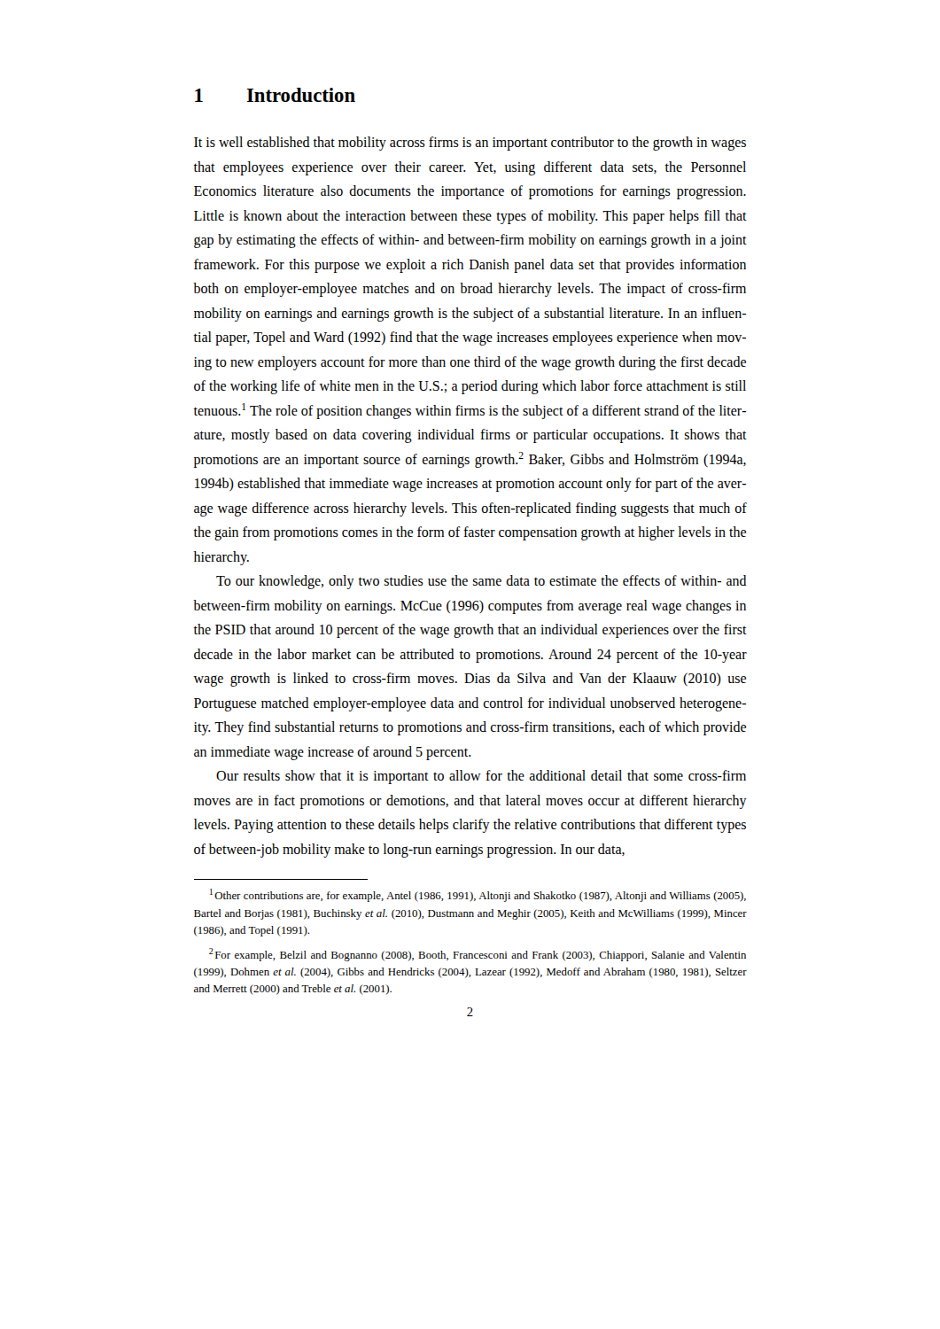1 Introduction
It is well established that mobility across firms is an important contributor to the growth in wages that employees experience over their career. Yet, using different data sets, the Personnel Economics literature also documents the importance of promotions for earnings progression. Little is known about the interaction between these types of mobility. This paper helps fill that gap by estimating the effects of within- and between-firm mobility on earnings growth in a joint framework. For this purpose we exploit a rich Danish panel data set that provides information both on employer-employee matches and on broad hierarchy levels. The impact of cross-firm mobility on earnings and earnings growth is the subject of a substantial literature. In an influential paper, Topel and Ward (1992) find that the wage increases employees experience when moving to new employers account for more than one third of the wage growth during the first decade of the working life of white men in the U.S.; a period during which labor force attachment is still tenuous.1 The role of position changes within firms is the subject of a different strand of the literature, mostly based on data covering individual firms or particular occupations. It shows that promotions are an important source of earnings growth.2 Baker, Gibbs and Holmström (1994a, 1994b) established that immediate wage increases at promotion account only for part of the average wage difference across hierarchy levels. This often-replicated finding suggests that much of the gain from promotions comes in the form of faster compensation growth at higher levels in the hierarchy.
To our knowledge, only two studies use the same data to estimate the effects of within- and between-firm mobility on earnings. McCue (1996) computes from average real wage changes in the PSID that around 10 percent of the wage growth that an individual experiences over the first decade in the labor market can be attributed to promotions. Around 24 percent of the 10-year wage growth is linked to cross-firm moves. Dias da Silva and Van der Klaauw (2010) use Portuguese matched employer-employee data and control for individual unobserved heterogeneity. They find substantial returns to promotions and cross-firm transitions, each of which provide an immediate wage increase of around 5 percent.
Our results show that it is important to allow for the additional detail that some cross-firm moves are in fact promotions or demotions, and that lateral moves occur at different hierarchy levels. Paying attention to these details helps clarify the relative contributions that different types of between-job mobility make to long-run earnings progression. In our data,
1 Other contributions are, for example, Antel (1986, 1991), Altonji and Shakotko (1987), Altonji and Williams (2005), Bartel and Borjas (1981), Buchinsky et al. (2010), Dustmann and Meghir (2005), Keith and McWilliams (1999), Mincer (1986), and Topel (1991).
2 For example, Belzil and Bognanno (2008), Booth, Francesconi and Frank (2003), Chiappori, Salanie and Valentin (1999), Dohmen et al. (2004), Gibbs and Hendricks (2004), Lazear (1992), Medoff and Abraham (1980, 1981), Seltzer and Merrett (2000) and Treble et al. (2001).
2